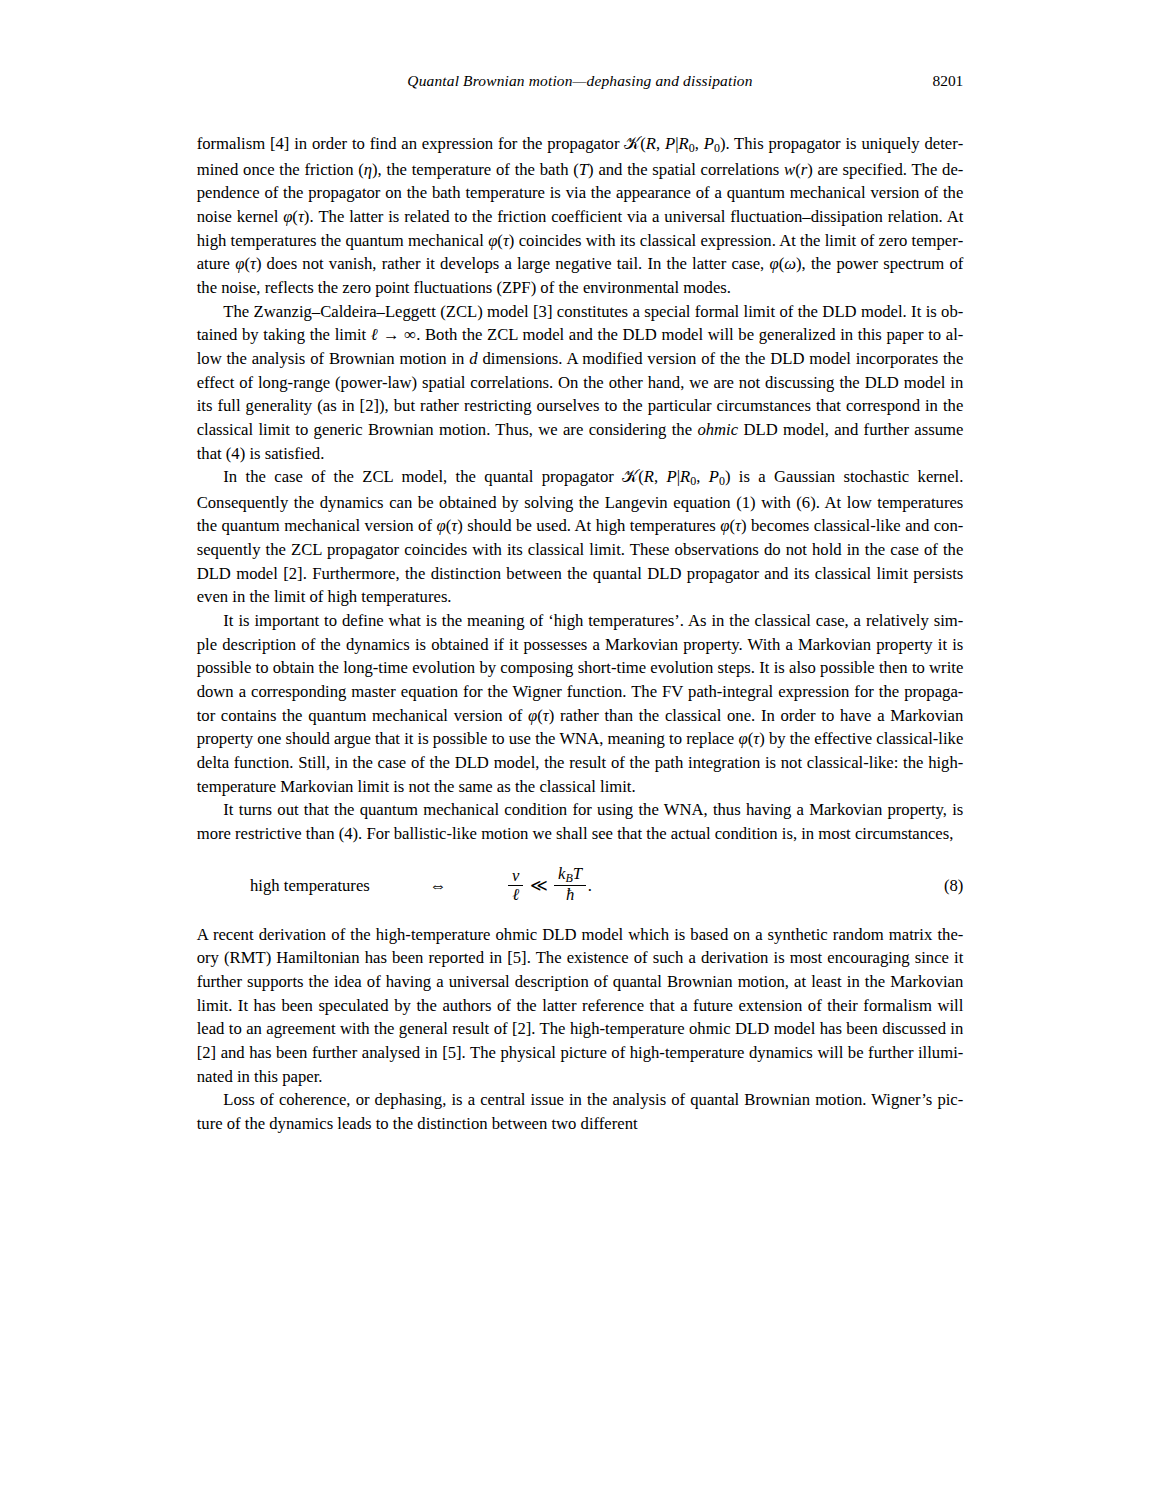Quantal Brownian motion—dephasing and dissipation 8201
formalism [4] in order to find an expression for the propagator 𝒦(R, P|R0, P0). This propagator is uniquely determined once the friction (η), the temperature of the bath (T) and the spatial correlations w(r) are specified. The dependence of the propagator on the bath temperature is via the appearance of a quantum mechanical version of the noise kernel φ(τ). The latter is related to the friction coefficient via a universal fluctuation–dissipation relation. At high temperatures the quantum mechanical φ(τ) coincides with its classical expression. At the limit of zero temperature φ(τ) does not vanish, rather it develops a large negative tail. In the latter case, φ(ω), the power spectrum of the noise, reflects the zero point fluctuations (ZPF) of the environmental modes.
The Zwanzig–Caldeira–Leggett (ZCL) model [3] constitutes a special formal limit of the DLD model. It is obtained by taking the limit ℓ → ∞. Both the ZCL model and the DLD model will be generalized in this paper to allow the analysis of Brownian motion in d dimensions. A modified version of the the DLD model incorporates the effect of long-range (power-law) spatial correlations. On the other hand, we are not discussing the DLD model in its full generality (as in [2]), but rather restricting ourselves to the particular circumstances that correspond in the classical limit to generic Brownian motion. Thus, we are considering the ohmic DLD model, and further assume that (4) is satisfied.
In the case of the ZCL model, the quantal propagator 𝒦(R, P|R0, P0) is a Gaussian stochastic kernel. Consequently the dynamics can be obtained by solving the Langevin equation (1) with (6). At low temperatures the quantum mechanical version of φ(τ) should be used. At high temperatures φ(τ) becomes classical-like and consequently the ZCL propagator coincides with its classical limit. These observations do not hold in the case of the DLD model [2]. Furthermore, the distinction between the quantal DLD propagator and its classical limit persists even in the limit of high temperatures.
It is important to define what is the meaning of ‘high temperatures’. As in the classical case, a relatively simple description of the dynamics is obtained if it possesses a Markovian property. With a Markovian property it is possible to obtain the long-time evolution by composing short-time evolution steps. It is also possible then to write down a corresponding master equation for the Wigner function. The FV path-integral expression for the propagator contains the quantum mechanical version of φ(τ) rather than the classical one. In order to have a Markovian property one should argue that it is possible to use the WNA, meaning to replace φ(τ) by the effective classical-like delta function. Still, in the case of the DLD model, the result of the path integration is not classical-like: the high-temperature Markovian limit is not the same as the classical limit.
It turns out that the quantum mechanical condition for using the WNA, thus having a Markovian property, is more restrictive than (4). For ballistic-like motion we shall see that the actual condition is, in most circumstances,
high temperatures ⇔ vℓ≪kBT ħ. (8)
A recent derivation of the high-temperature ohmic DLD model which is based on a synthetic random matrix theory (RMT) Hamiltonian has been reported in [5]. The existence of such a derivation is most encouraging since it further supports the idea of having a universal description of quantal Brownian motion, at least in the Markovian limit. It has been speculated by the authors of the latter reference that a future extension of their formalism will lead to an agreement with the general result of [2]. The high-temperature ohmic DLD model has been discussed in [2] and has been further analysed in [5]. The physical picture of high-temperature dynamics will be further illuminated in this paper.
Loss of coherence, or dephasing, is a central issue in the analysis of quantal Brownian motion. Wigner’s picture of the dynamics leads to the distinction between two different